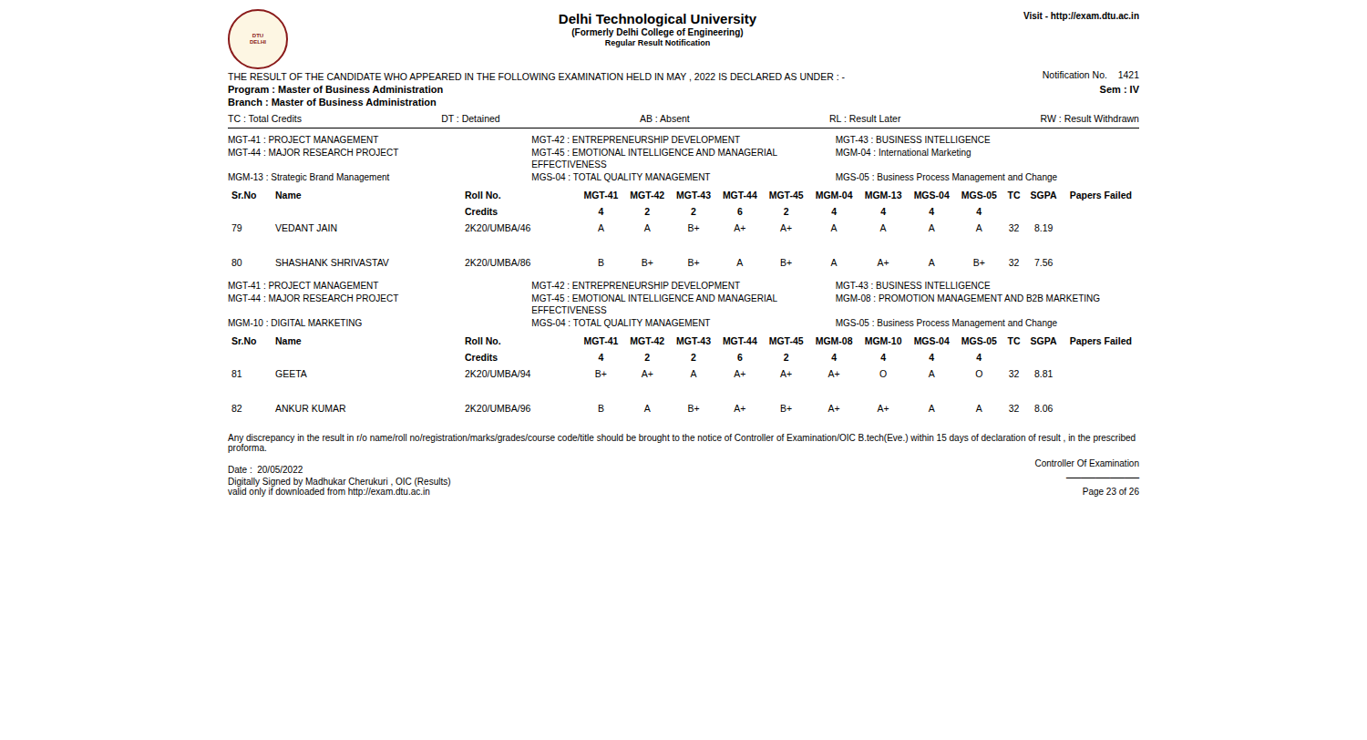DTU
DELHI
Delhi Technological University
(Formerly Delhi College of Engineering)
Regular Result Notification
Visit - http://exam.dtu.ac.in
THE RESULT OF THE CANDIDATE WHO APPEARED IN THE FOLLOWING EXAMINATION HELD IN MAY , 2022 IS DECLARED AS UNDER : -
Notification No. 1421
Program : Master of Business Administration Sem : IV
Branch : Master of Business Administration
TC : Total Credits DT : Detained AB : Absent RL : Result Later RW : Result Withdrawn
MGT-41 : PROJECT MANAGEMENT
MGT-42 : ENTREPRENEURSHIP DEVELOPMENT
MGT-43 : BUSINESS INTELLIGENCE
MGT-44 : MAJOR RESEARCH PROJECT
MGT-45 : EMOTIONAL INTELLIGENCE AND MANAGERIAL EFFECTIVENESS
MGM-04 : International Marketing
MGM-13 : Strategic Brand Management
MGS-04 : TOTAL QUALITY MANAGEMENT
MGS-05 : Business Process Management and Change
| Sr.No | Name | Roll No. | MGT-41 | MGT-42 | MGT-43 | MGT-44 | MGT-45 | MGM-04 | MGM-13 | MGS-04 | MGS-05 | TC | SGPA | Papers Failed |
| --- | --- | --- | --- | --- | --- | --- | --- | --- | --- | --- | --- | --- | --- | --- |
| | | Credits | 4 | 2 | 2 | 6 | 2 | 4 | 4 | 4 | 4 | | | |
| 79 | VEDANT JAIN | 2K20/UMBA/46 | A | A | B+ | A+ | A+ | A | A | A | A | 32 | 8.19 | |
| 80 | SHASHANK SHRIVASTAV | 2K20/UMBA/86 | B | B+ | B+ | A | B+ | A | A+ | A | B+ | 32 | 7.56 | |
MGT-41 : PROJECT MANAGEMENT
MGT-42 : ENTREPRENEURSHIP DEVELOPMENT
MGT-43 : BUSINESS INTELLIGENCE
MGT-44 : MAJOR RESEARCH PROJECT
MGT-45 : EMOTIONAL INTELLIGENCE AND MANAGERIAL EFFECTIVENESS
MGM-08 : PROMOTION MANAGEMENT AND B2B MARKETING
MGM-10 : DIGITAL MARKETING
MGS-04 : TOTAL QUALITY MANAGEMENT
MGS-05 : Business Process Management and Change
| Sr.No | Name | Roll No. | MGT-41 | MGT-42 | MGT-43 | MGT-44 | MGT-45 | MGM-08 | MGM-10 | MGS-04 | MGS-05 | TC | SGPA | Papers Failed |
| --- | --- | --- | --- | --- | --- | --- | --- | --- | --- | --- | --- | --- | --- | --- |
| | | Credits | 4 | 2 | 2 | 6 | 2 | 4 | 4 | 4 | 4 | | | |
| 81 | GEETA | 2K20/UMBA/94 | B+ | A+ | A | A+ | A+ | A+ | O | A | O | 32 | 8.81 | |
| 82 | ANKUR KUMAR | 2K20/UMBA/96 | B | A | B+ | A+ | B+ | A+ | A+ | A | A | 32 | 8.06 | |
Any discrepancy in the result in r/o name/roll no/registration/marks/grades/course code/title should be brought to the notice of Controller of Examination/OIC B.tech(Eve.) within 15 days of declaration of result , in the prescribed proforma.
Date : 20/05/2022
Digitally Signed by Madhukar Cherukuri , OIC (Results)
valid only if downloaded from http://exam.dtu.ac.in
Controller Of Examination
—————
Page 23 of 26